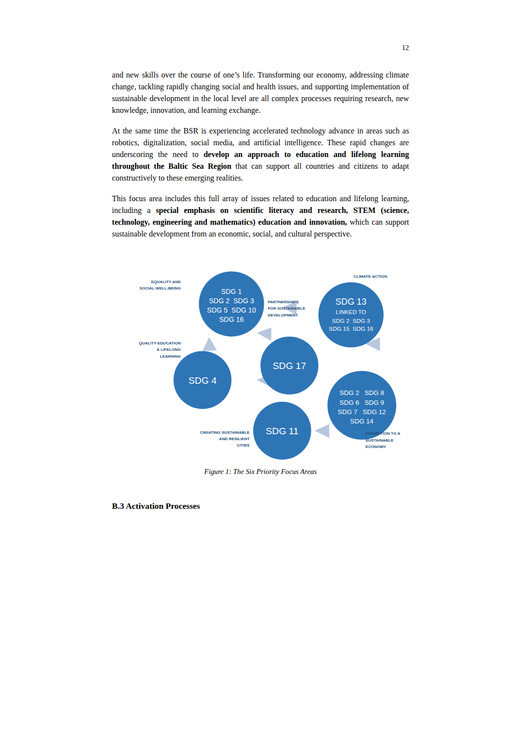12
and new skills over the course of one’s life. Transforming our economy, addressing climate change, tackling rapidly changing social and health issues, and supporting implementation of sustainable development in the local level are all complex processes requiring research, new knowledge, innovation, and learning exchange.
At the same time the BSR is experiencing accelerated technology advance in areas such as robotics, digitalization, social media, and artificial intelligence. These rapid changes are underscoring the need to develop an approach to education and lifelong learning throughout the Baltic Sea Region that can support all countries and citizens to adapt constructively to these emerging realities.
This focus area includes this full array of issues related to education and lifelong learning, including a special emphasis on scientific literacy and research, STEM (science, technology, engineering and mathematics) education and innovation, which can support sustainable development from an economic, social, and cultural perspective.
SDG 1 SDG 2 SDG 3 SDG 5 SDG 10 SDG 16 SDG 13 LINKED TO SDG 2 SDG 3 SDG 15 SDG 16 SDG 17 SDG 4 SDG 2 SDG 8 SDG 6 SDG 9 SDG 7 SDG 12 SDG 14 SDG 11 EQUALITY AND SOCIAL WELL-BEING CLIMATE ACTION PARTNERSHIPS FOR SUSTAINABLE DEVELOPMENT QUALITY EDUCATION & LIFELONG LEARNING CREATING SUSTAINABLE AND RESILIENT CITIES TRANSITION TO A SUSTAINABLE ECONOMY
Figure 1: The Six Priority Focus Areas
B.3 Activation Processes